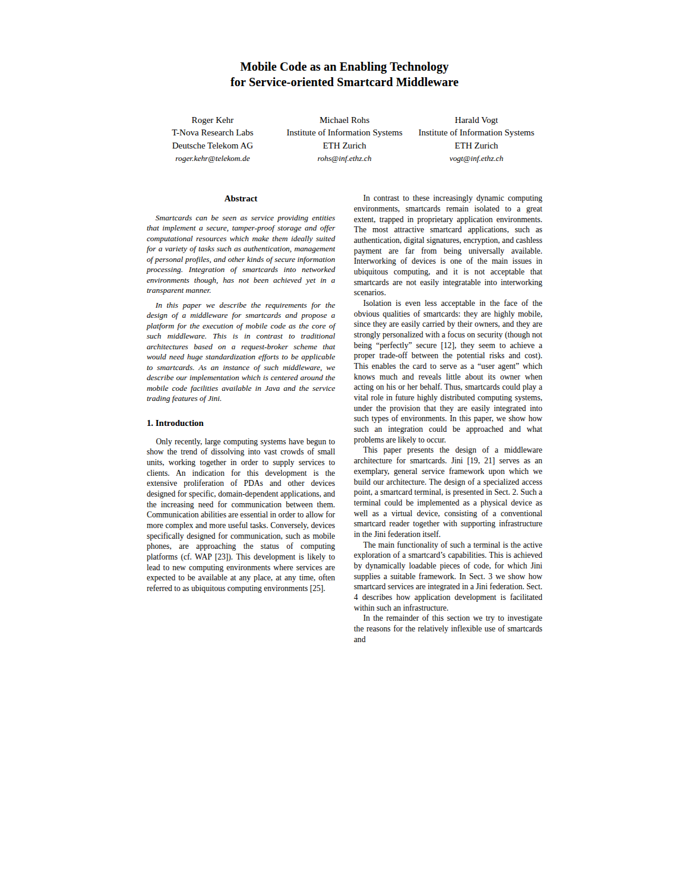Mobile Code as an Enabling Technology
for Service-oriented Smartcard Middleware
| Roger Kehr T-Nova Research Labs Deutsche Telekom AG roger.kehr@telekom.de | Michael Rohs Institute of Information Systems ETH Zurich rohs@inf.ethz.ch | Harald Vogt Institute of Information Systems ETH Zurich vogt@inf.ethz.ch |
Abstract
Smartcards can be seen as service providing entities that implement a secure, tamper-proof storage and offer computational resources which make them ideally suited for a variety of tasks such as authentication, management of personal profiles, and other kinds of secure information processing. Integration of smartcards into networked environments though, has not been achieved yet in a transparent manner.
In this paper we describe the requirements for the design of a middleware for smartcards and propose a platform for the execution of mobile code as the core of such middleware. This is in contrast to traditional architectures based on a request-broker scheme that would need huge standardization efforts to be applicable to smartcards. As an instance of such middleware, we describe our implementation which is centered around the mobile code facilities available in Java and the service trading features of Jini.
1. Introduction
Only recently, large computing systems have begun to show the trend of dissolving into vast crowds of small units, working together in order to supply services to clients. An indication for this development is the extensive proliferation of PDAs and other devices designed for specific, domain-dependent applications, and the increasing need for communication between them. Communication abilities are essential in order to allow for more complex and more useful tasks. Conversely, devices specifically designed for communication, such as mobile phones, are approaching the status of computing platforms (cf. WAP [23]). This development is likely to lead to new computing environments where services are expected to be available at any place, at any time, often referred to as ubiquitous computing environments [25].
In contrast to these increasingly dynamic computing environments, smartcards remain isolated to a great extent, trapped in proprietary application environments. The most attractive smartcard applications, such as authentication, digital signatures, encryption, and cashless payment are far from being universally available. Interworking of devices is one of the main issues in ubiquitous computing, and it is not acceptable that smartcards are not easily integratable into interworking scenarios.
Isolation is even less acceptable in the face of the obvious qualities of smartcards: they are highly mobile, since they are easily carried by their owners, and they are strongly personalized with a focus on security (though not being “perfectly” secure [12], they seem to achieve a proper trade-off between the potential risks and cost). This enables the card to serve as a “user agent” which knows much and reveals little about its owner when acting on his or her behalf. Thus, smartcards could play a vital role in future highly distributed computing systems, under the provision that they are easily integrated into such types of environments. In this paper, we show how such an integration could be approached and what problems are likely to occur.
This paper presents the design of a middleware architecture for smartcards. Jini [19, 21] serves as an exemplary, general service framework upon which we build our architecture. The design of a specialized access point, a smartcard terminal, is presented in Sect. 2. Such a terminal could be implemented as a physical device as well as a virtual device, consisting of a conventional smartcard reader together with supporting infrastructure in the Jini federation itself.
The main functionality of such a terminal is the active exploration of a smartcard’s capabilities. This is achieved by dynamically loadable pieces of code, for which Jini supplies a suitable framework. In Sect. 3 we show how smartcard services are integrated in a Jini federation. Sect. 4 describes how application development is facilitated within such an infrastructure.
In the remainder of this section we try to investigate the reasons for the relatively inflexible use of smartcards and